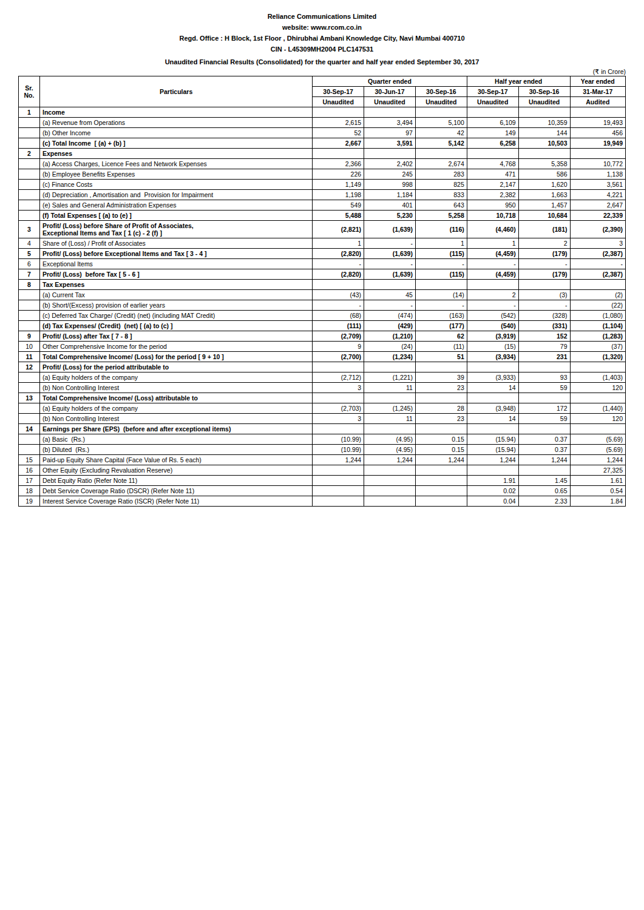Reliance Communications Limited
website: www.rcom.co.in
Regd. Office : H Block, 1st Floor , Dhirubhai Ambani Knowledge City, Navi Mumbai 400710
CIN - L45309MH2004 PLC147531
Unaudited Financial Results (Consolidated) for the quarter and half year ended September 30, 2017
(₹ in Crore)
| Sr. No. | Particulars | Quarter ended | Half year ended | Year ended |
| --- | --- | --- | --- | --- |
| 30-Sep-17 | 30-Jun-17 | 30-Sep-16 | 30-Sep-17 | 30-Sep-16 | 31-Mar-17 |
| Unaudited | Unaudited | Unaudited | Unaudited | Unaudited | Audited |
| 1 | Income | | | | | | |
| | (a) Revenue from Operations | 2,615 | 3,494 | 5,100 | 6,109 | 10,359 | 19,493 |
| | (b) Other Income | 52 | 97 | 42 | 149 | 144 | 456 |
| | (c) Total Income [ (a) + (b) ] | 2,667 | 3,591 | 5,142 | 6,258 | 10,503 | 19,949 |
| 2 | Expenses | | | | | | |
| | (a) Access Charges, Licence Fees and Network Expenses | 2,366 | 2,402 | 2,674 | 4,768 | 5,358 | 10,772 |
| | (b) Employee Benefits Expenses | 226 | 245 | 283 | 471 | 586 | 1,138 |
| | (c) Finance Costs | 1,149 | 998 | 825 | 2,147 | 1,620 | 3,561 |
| | (d) Depreciation , Amortisation and Provision for Impairment | 1,198 | 1,184 | 833 | 2,382 | 1,663 | 4,221 |
| | (e) Sales and General Administration Expenses | 549 | 401 | 643 | 950 | 1,457 | 2,647 |
| | (f) Total Expenses [ (a) to (e) ] | 5,488 | 5,230 | 5,258 | 10,718 | 10,684 | 22,339 |
| 3 | Profit/ (Loss) before Share of Profit of Associates, Exceptional Items and Tax [ 1 (c) - 2 (f) ] | (2,821) | (1,639) | (116) | (4,460) | (181) | (2,390) |
| 4 | Share of (Loss) / Profit of Associates | 1 | - | 1 | 1 | 2 | 3 |
| 5 | Profit/ (Loss) before Exceptional Items and Tax [ 3 - 4 ] | (2,820) | (1,639) | (115) | (4,459) | (179) | (2,387) |
| 6 | Exceptional Items | - | - | - | - | - | - |
| 7 | Profit/ (Loss) before Tax [ 5 - 6 ] | (2,820) | (1,639) | (115) | (4,459) | (179) | (2,387) |
| 8 | Tax Expenses | | | | | | |
| | (a) Current Tax | (43) | 45 | (14) | 2 | (3) | (2) |
| | (b) Short/(Excess) provision of earlier years | - | - | - | - | - | (22) |
| | (c) Deferred Tax Charge/ (Credit) (net) (including MAT Credit) | (68) | (474) | (163) | (542) | (328) | (1,080) |
| | (d) Tax Expenses/ (Credit) (net) [ (a) to (c) ] | (111) | (429) | (177) | (540) | (331) | (1,104) |
| 9 | Profit/ (Loss) after Tax [ 7 - 8 ] | (2,709) | (1,210) | 62 | (3,919) | 152 | (1,283) |
| 10 | Other Comprehensive Income for the period | 9 | (24) | (11) | (15) | 79 | (37) |
| 11 | Total Comprehensive Income/ (Loss) for the period [ 9 + 10 ] | (2,700) | (1,234) | 51 | (3,934) | 231 | (1,320) |
| 12 | Profit/ (Loss) for the period attributable to | | | | | | |
| | (a) Equity holders of the company | (2,712) | (1,221) | 39 | (3,933) | 93 | (1,403) |
| | (b) Non Controlling Interest | 3 | 11 | 23 | 14 | 59 | 120 |
| 13 | Total Comprehensive Income/ (Loss) attributable to | | | | | | |
| | (a) Equity holders of the company | (2,703) | (1,245) | 28 | (3,948) | 172 | (1,440) |
| | (b) Non Controlling Interest | 3 | 11 | 23 | 14 | 59 | 120 |
| 14 | Earnings per Share (EPS) (before and after exceptional items) | | | | | | |
| | (a) Basic (Rs.) | (10.99) | (4.95) | 0.15 | (15.94) | 0.37 | (5.69) |
| | (b) Diluted (Rs.) | (10.99) | (4.95) | 0.15 | (15.94) | 0.37 | (5.69) |
| 15 | Paid-up Equity Share Capital (Face Value of Rs. 5 each) | 1,244 | 1,244 | 1,244 | 1,244 | 1,244 | 1,244 |
| 16 | Other Equity (Excluding Revaluation Reserve) | | | | | | 27,325 |
| 17 | Debt Equity Ratio (Refer Note 11) | | | | 1.91 | 1.45 | 1.61 |
| 18 | Debt Service Coverage Ratio (DSCR) (Refer Note 11) | | | | 0.02 | 0.65 | 0.54 |
| 19 | Interest Service Coverage Ratio (ISCR) (Refer Note 11) | | | | 0.04 | 2.33 | 1.84 |